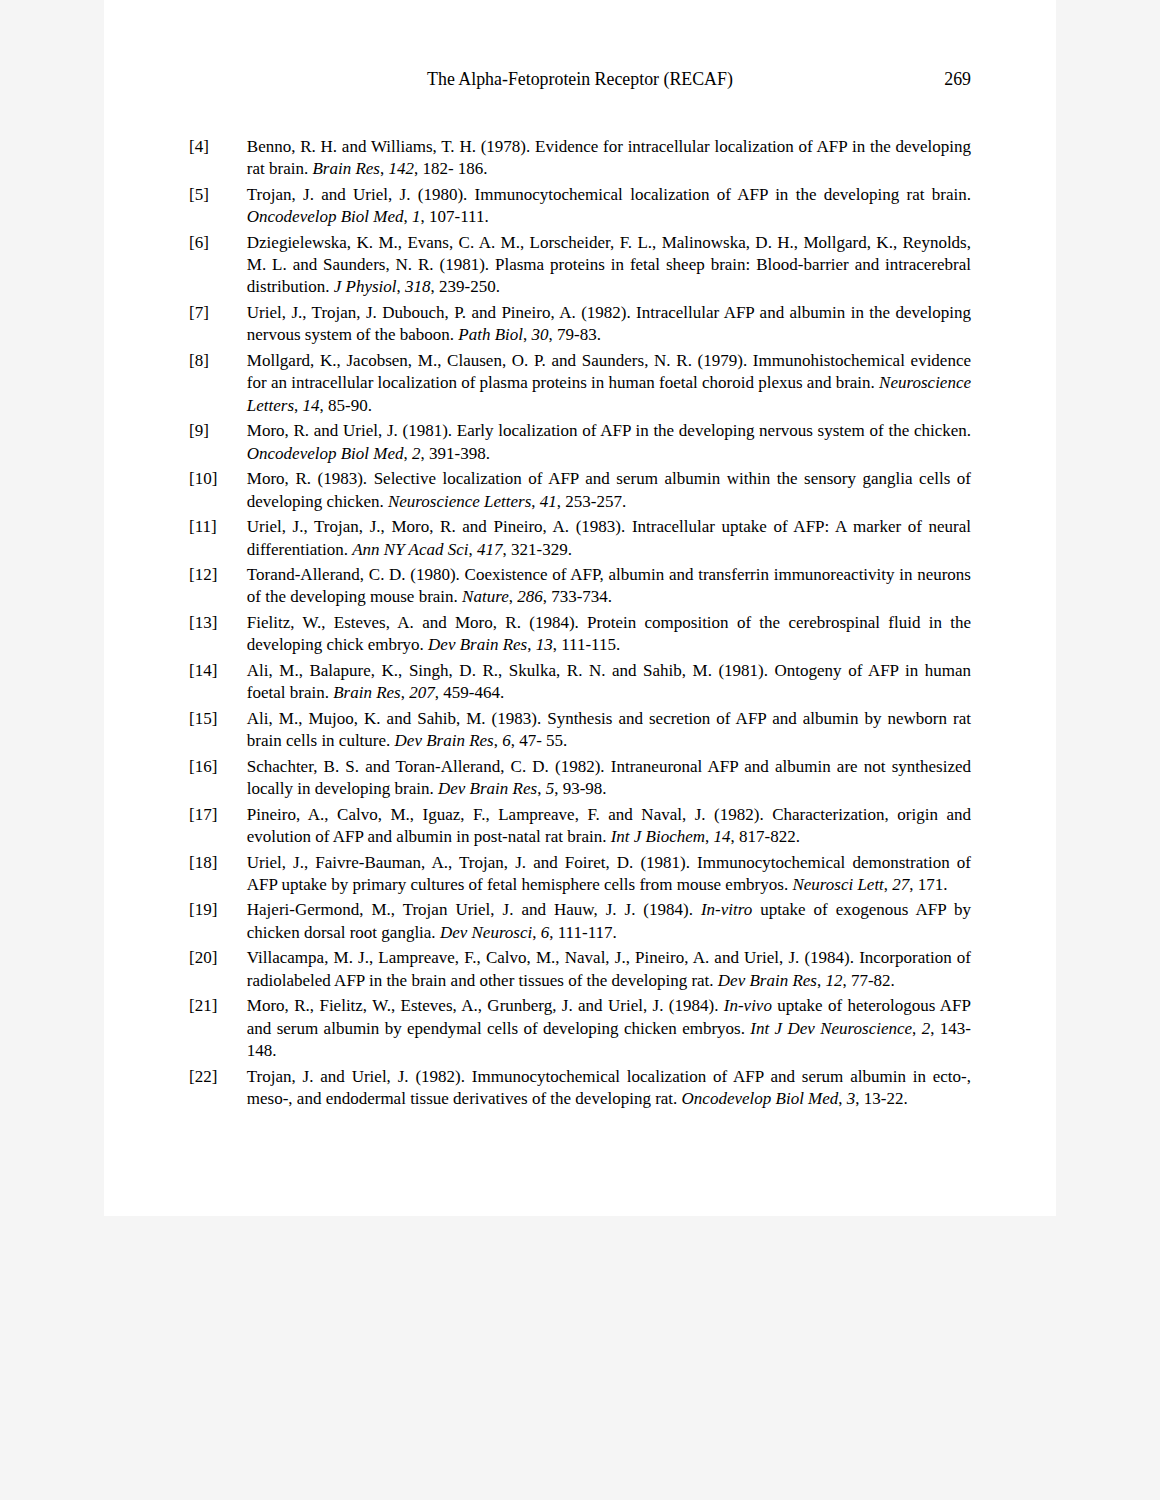The Alpha-Fetoprotein Receptor (RECAF) 269
[4] Benno, R. H. and Williams, T. H. (1978). Evidence for intracellular localization of AFP in the developing rat brain. Brain Res, 142, 182- 186.
[5] Trojan, J. and Uriel, J. (1980). Immunocytochemical localization of AFP in the developing rat brain. Oncodevelop Biol Med, 1, 107-111.
[6] Dziegielewska, K. M., Evans, C. A. M., Lorscheider, F. L., Malinowska, D. H., Mollgard, K., Reynolds, M. L. and Saunders, N. R. (1981). Plasma proteins in fetal sheep brain: Blood-barrier and intracerebral distribution. J Physiol, 318, 239-250.
[7] Uriel, J., Trojan, J. Dubouch, P. and Pineiro, A. (1982). Intracellular AFP and albumin in the developing nervous system of the baboon. Path Biol, 30, 79-83.
[8] Mollgard, K., Jacobsen, M., Clausen, O. P. and Saunders, N. R. (1979). Immunohistochemical evidence for an intracellular localization of plasma proteins in human foetal choroid plexus and brain. Neuroscience Letters, 14, 85-90.
[9] Moro, R. and Uriel, J. (1981). Early localization of AFP in the developing nervous system of the chicken. Oncodevelop Biol Med, 2, 391-398.
[10] Moro, R. (1983). Selective localization of AFP and serum albumin within the sensory ganglia cells of developing chicken. Neuroscience Letters, 41, 253-257.
[11] Uriel, J., Trojan, J., Moro, R. and Pineiro, A. (1983). Intracellular uptake of AFP: A marker of neural differentiation. Ann NY Acad Sci, 417, 321-329.
[12] Torand-Allerand, C. D. (1980). Coexistence of AFP, albumin and transferrin immunoreactivity in neurons of the developing mouse brain. Nature, 286, 733-734.
[13] Fielitz, W., Esteves, A. and Moro, R. (1984). Protein composition of the cerebrospinal fluid in the developing chick embryo. Dev Brain Res, 13, 111-115.
[14] Ali, M., Balapure, K., Singh, D. R., Skulka, R. N. and Sahib, M. (1981). Ontogeny of AFP in human foetal brain. Brain Res, 207, 459-464.
[15] Ali, M., Mujoo, K. and Sahib, M. (1983). Synthesis and secretion of AFP and albumin by newborn rat brain cells in culture. Dev Brain Res, 6, 47- 55.
[16] Schachter, B. S. and Toran-Allerand, C. D. (1982). Intraneuronal AFP and albumin are not synthesized locally in developing brain. Dev Brain Res, 5, 93-98.
[17] Pineiro, A., Calvo, M., Iguaz, F., Lampreave, F. and Naval, J. (1982). Characterization, origin and evolution of AFP and albumin in post-natal rat brain. Int J Biochem, 14, 817-822.
[18] Uriel, J., Faivre-Bauman, A., Trojan, J. and Foiret, D. (1981). Immunocytochemical demonstration of AFP uptake by primary cultures of fetal hemisphere cells from mouse embryos. Neurosci Lett, 27, 171.
[19] Hajeri-Germond, M., Trojan Uriel, J. and Hauw, J. J. (1984). In-vitro uptake of exogenous AFP by chicken dorsal root ganglia. Dev Neurosci, 6, 111-117.
[20] Villacampa, M. J., Lampreave, F., Calvo, M., Naval, J., Pineiro, A. and Uriel, J. (1984). Incorporation of radiolabeled AFP in the brain and other tissues of the developing rat. Dev Brain Res, 12, 77-82.
[21] Moro, R., Fielitz, W., Esteves, A., Grunberg, J. and Uriel, J. (1984). In-vivo uptake of heterologous AFP and serum albumin by ependymal cells of developing chicken embryos. Int J Dev Neuroscience, 2, 143-148.
[22] Trojan, J. and Uriel, J. (1982). Immunocytochemical localization of AFP and serum albumin in ecto-, meso-, and endodermal tissue derivatives of the developing rat. Oncodevelop Biol Med, 3, 13-22.